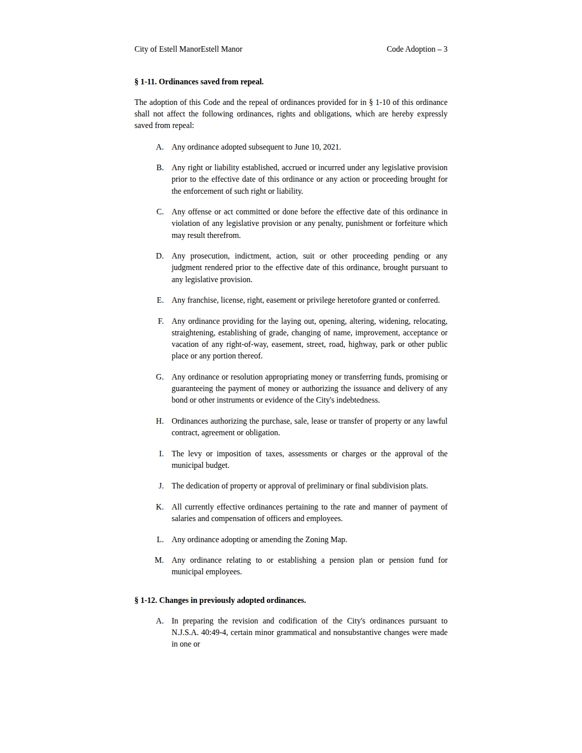City of Estell ManorEstell Manor Code Adoption – 3
§ 1-11. Ordinances saved from repeal.
The adoption of this Code and the repeal of ordinances provided for in § 1-10 of this ordinance shall not affect the following ordinances, rights and obligations, which are hereby expressly saved from repeal:
Any ordinance adopted subsequent to June 10, 2021.
Any right or liability established, accrued or incurred under any legislative provision prior to the effective date of this ordinance or any action or proceeding brought for the enforcement of such right or liability.
Any offense or act committed or done before the effective date of this ordinance in violation of any legislative provision or any penalty, punishment or forfeiture which may result therefrom.
Any prosecution, indictment, action, suit or other proceeding pending or any judgment rendered prior to the effective date of this ordinance, brought pursuant to any legislative provision.
Any franchise, license, right, easement or privilege heretofore granted or conferred.
Any ordinance providing for the laying out, opening, altering, widening, relocating, straightening, establishing of grade, changing of name, improvement, acceptance or vacation of any right-of-way, easement, street, road, highway, park or other public place or any portion thereof.
Any ordinance or resolution appropriating money or transferring funds, promising or guaranteeing the payment of money or authorizing the issuance and delivery of any bond or other instruments or evidence of the City's indebtedness.
Ordinances authorizing the purchase, sale, lease or transfer of property or any lawful contract, agreement or obligation.
The levy or imposition of taxes, assessments or charges or the approval of the municipal budget.
The dedication of property or approval of preliminary or final subdivision plats.
All currently effective ordinances pertaining to the rate and manner of payment of salaries and compensation of officers and employees.
Any ordinance adopting or amending the Zoning Map.
Any ordinance relating to or establishing a pension plan or pension fund for municipal employees.
§ 1-12. Changes in previously adopted ordinances.
In preparing the revision and codification of the City's ordinances pursuant to N.J.S.A. 40:49-4, certain minor grammatical and nonsubstantive changes were made in one or